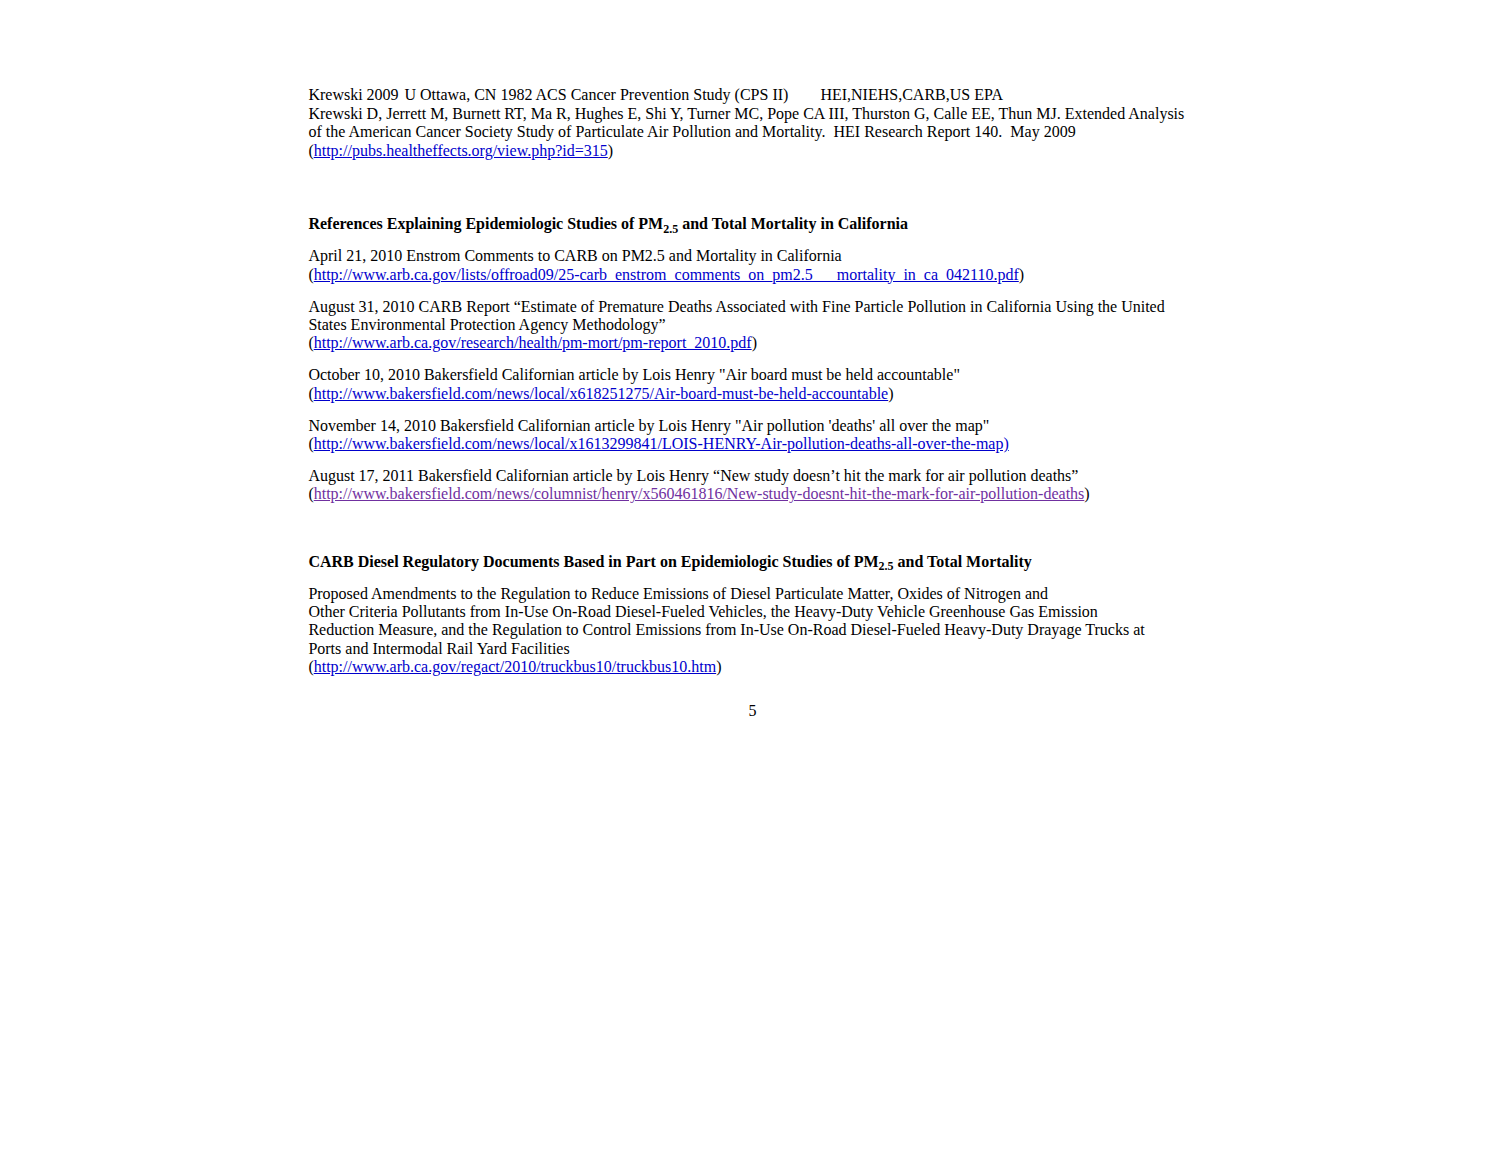Krewski 2009 U Ottawa, CN 1982 ACS Cancer Prevention Study (CPS II) HEI,NIEHS,CARB,US EPA
Krewski D, Jerrett M, Burnett RT, Ma R, Hughes E, Shi Y, Turner MC, Pope CA III, Thurston G, Calle EE, Thun MJ. Extended Analysis of the American Cancer Society Study of Particulate Air Pollution and Mortality. HEI Research Report 140. May 2009 (http://pubs.healtheffects.org/view.php?id=315)
References Explaining Epidemiologic Studies of PM2.5 and Total Mortality in California
April 21, 2010 Enstrom Comments to CARB on PM2.5 and Mortality in California
(http://www.arb.ca.gov/lists/offroad09/25-carb_enstrom_comments_on_pm2.5___mortality_in_ca_042110.pdf)
August 31, 2010 CARB Report “Estimate of Premature Deaths Associated with Fine Particle Pollution in California Using the United States Environmental Protection Agency Methodology”
(http://www.arb.ca.gov/research/health/pm-mort/pm-report_2010.pdf)
October 10, 2010 Bakersfield Californian article by Lois Henry "Air board must be held accountable"
(http://www.bakersfield.com/news/local/x618251275/Air-board-must-be-held-accountable)
November 14, 2010 Bakersfield Californian article by Lois Henry "Air pollution 'deaths' all over the map"
(http://www.bakersfield.com/news/local/x1613299841/LOIS-HENRY-Air-pollution-deaths-all-over-the-map)
August 17, 2011 Bakersfield Californian article by Lois Henry “New study doesn’t hit the mark for air pollution deaths”
(http://www.bakersfield.com/news/columnist/henry/x560461816/New-study-doesnt-hit-the-mark-for-air-pollution-deaths)
CARB Diesel Regulatory Documents Based in Part on Epidemiologic Studies of PM2.5 and Total Mortality
Proposed Amendments to the Regulation to Reduce Emissions of Diesel Particulate Matter, Oxides of Nitrogen and
Other Criteria Pollutants from In-Use On-Road Diesel-Fueled Vehicles, the Heavy-Duty Vehicle Greenhouse Gas Emission
Reduction Measure, and the Regulation to Control Emissions from In-Use On-Road Diesel-Fueled Heavy-Duty Drayage Trucks at
Ports and Intermodal Rail Yard Facilities
(http://www.arb.ca.gov/regact/2010/truckbus10/truckbus10.htm)
5